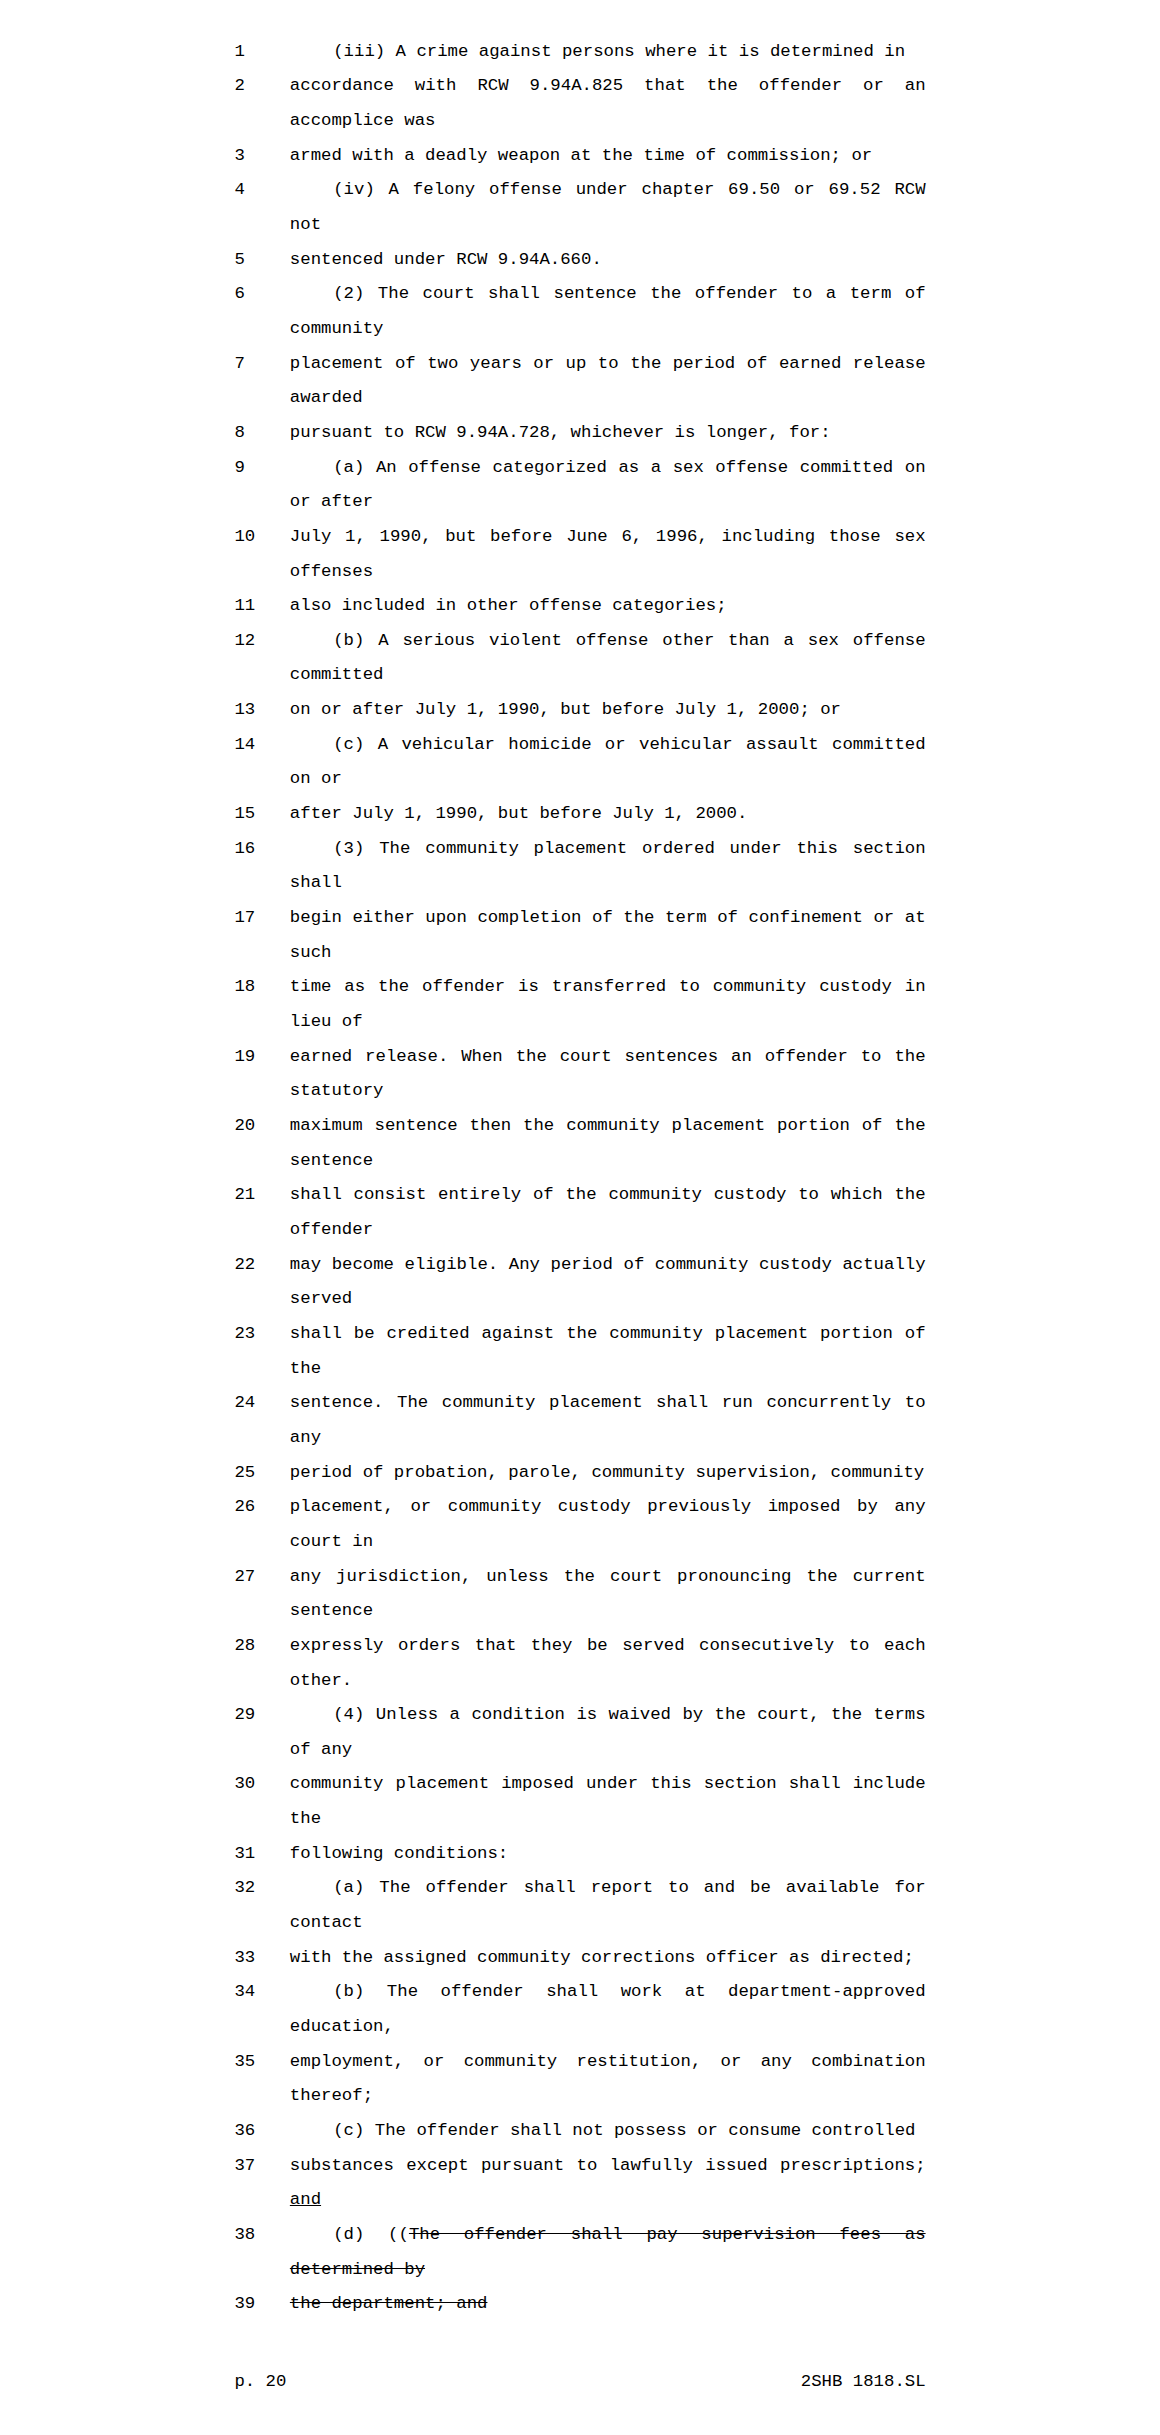(iii) A crime against persons where it is determined in
accordance with RCW 9.94A.825 that the offender or an accomplice was
armed with a deadly weapon at the time of commission; or
(iv) A felony offense under chapter 69.50 or 69.52 RCW not
sentenced under RCW 9.94A.660.
(2) The court shall sentence the offender to a term of community
placement of two years or up to the period of earned release awarded
pursuant to RCW 9.94A.728, whichever is longer, for:
(a) An offense categorized as a sex offense committed on or after
July 1, 1990, but before June 6, 1996, including those sex offenses
also included in other offense categories;
(b) A serious violent offense other than a sex offense committed
on or after July 1, 1990, but before July 1, 2000; or
(c) A vehicular homicide or vehicular assault committed on or
after July 1, 1990, but before July 1, 2000.
(3) The community placement ordered under this section shall
begin either upon completion of the term of confinement or at such
time as the offender is transferred to community custody in lieu of
earned release. When the court sentences an offender to the statutory
maximum sentence then the community placement portion of the sentence
shall consist entirely of the community custody to which the offender
may become eligible. Any period of community custody actually served
shall be credited against the community placement portion of the
sentence. The community placement shall run concurrently to any
period of probation, parole, community supervision, community
placement, or community custody previously imposed by any court in
any jurisdiction, unless the court pronouncing the current sentence
expressly orders that they be served consecutively to each other.
(4) Unless a condition is waived by the court, the terms of any
community placement imposed under this section shall include the
following conditions:
(a) The offender shall report to and be available for contact
with the assigned community corrections officer as directed;
(b) The offender shall work at department-approved education,
employment, or community restitution, or any combination thereof;
(c) The offender shall not possess or consume controlled
substances except pursuant to lawfully issued prescriptions; and
(d) ((The offender shall pay supervision fees as determined by
the department; and
p. 20 2SHB 1818.SL